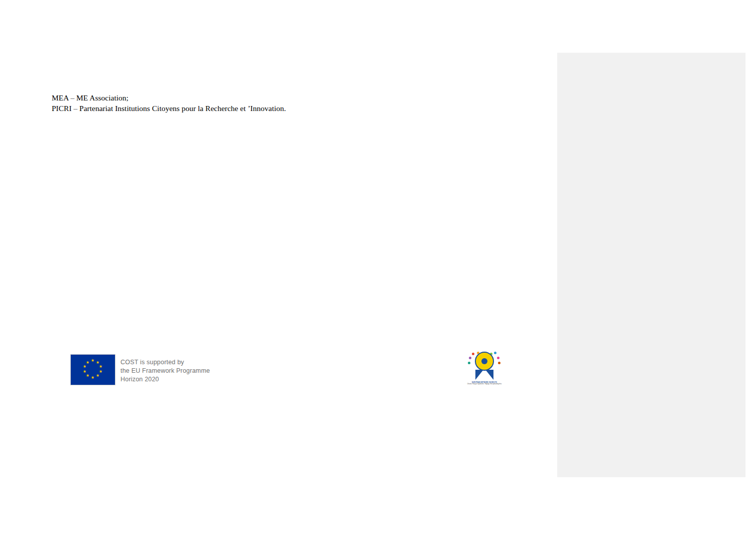MEA – ME Association;
PICRI – Partenariat Institutions Citoyens pour la Recherche et ’Innovation.
★ ★ ★ ★ ★ ★ ★ ★ ★ ★
COST is supported by
the EU Framework Programme
Horizon 2020
EUROPEAN NETWORK ON ME/CFS Chronic Fatigue Syndrome / Myalgic Encephalomyelitis